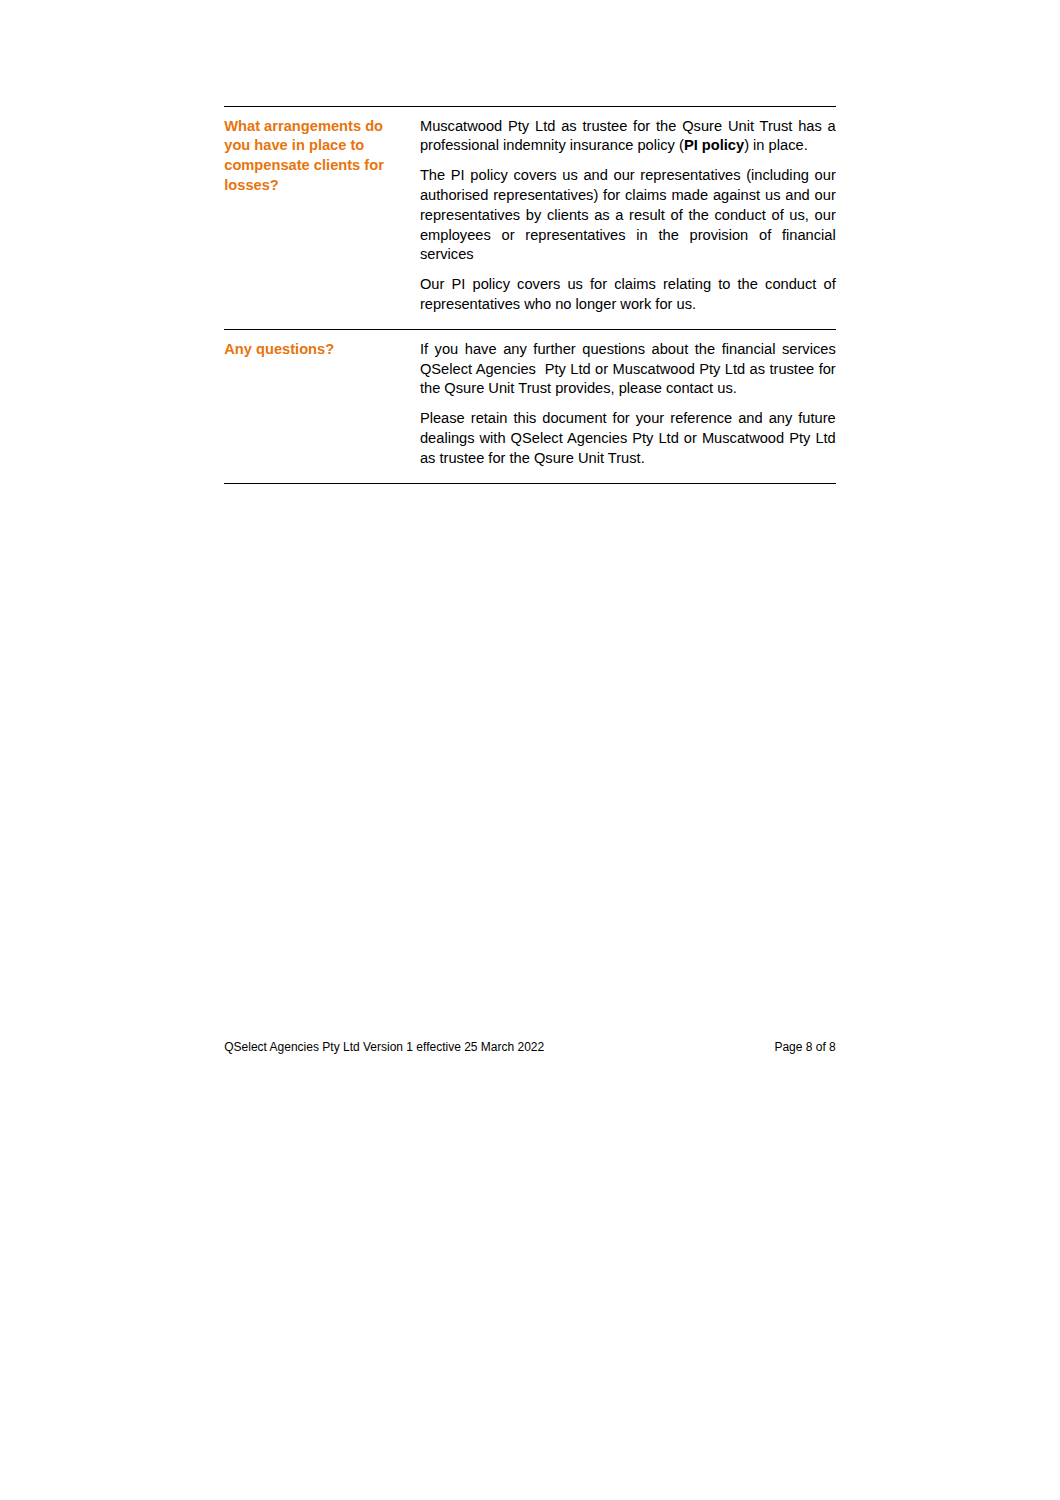| What arrangements do you have in place to compensate clients for losses? | Muscatwood Pty Ltd as trustee for the Qsure Unit Trust has a professional indemnity insurance policy ( PI policy ) in place. The PI policy covers us and our representatives (including our authorised representatives) for claims made against us and our representatives by clients as a result of the conduct of us, our employees or representatives in the provision of financial services Our PI policy covers us for claims relating to the conduct of representatives who no longer work for us. |
| Any questions? | If you have any further questions about the financial services QSelect Agencies Pty Ltd or Muscatwood Pty Ltd as trustee for the Qsure Unit Trust provides, please contact us. Please retain this document for your reference and any future dealings with QSelect Agencies Pty Ltd or Muscatwood Pty Ltd as trustee for the Qsure Unit Trust. |
QSelect Agencies Pty Ltd Version 1 effective 25 March 2022 Page 8 of 8